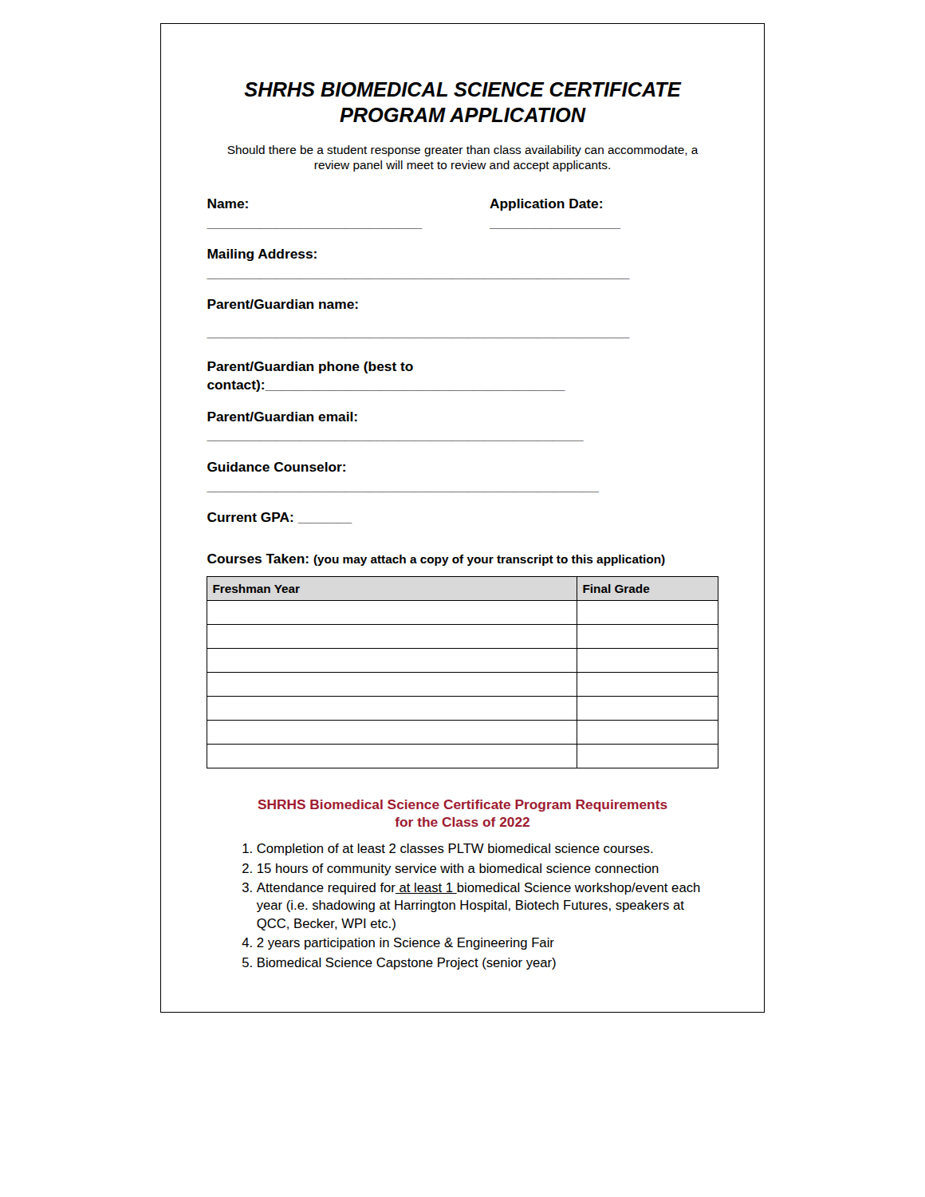SHRHS BIOMEDICAL SCIENCE CERTIFICATE PROGRAM APPLICATION
Should there be a student response greater than class availability can accommodate, a review panel will meet to review and accept applicants.
Name: ____________________________
Application Date: _________________
Mailing Address: _______________________________________________________
Parent/Guardian name: _______________________________________________________
Parent/Guardian phone (best to contact):_______________________________________
Parent/Guardian email: _________________________________________________
Guidance Counselor: ___________________________________________________
Current GPA: _______
Courses Taken: (you may attach a copy of your transcript to this application)
| Freshman Year | Final Grade |
| --- | --- |
SHRHS Biomedical Science Certificate Program Requirements
for the Class of 2022
Completion of at least 2 classes PLTW biomedical science courses.
15 hours of community service with a biomedical science connection
Attendance required for at least 1 biomedical Science workshop/event each year (i.e. shadowing at Harrington Hospital, Biotech Futures, speakers at QCC, Becker, WPI etc.)
2 years participation in Science & Engineering Fair
Biomedical Science Capstone Project (senior year)